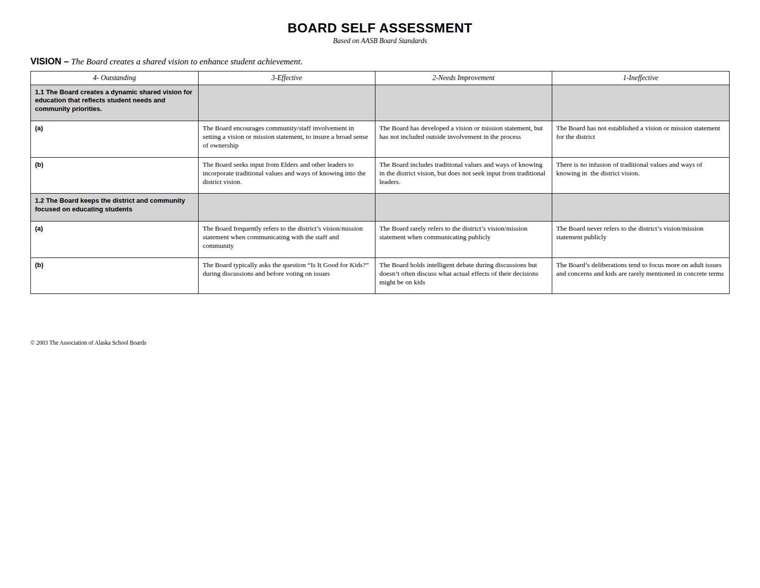BOARD SELF ASSESSMENT
Based on AASB Board Standards
VISION – The Board creates a shared vision to enhance student achievement.
| 4- Outstanding | 3-Effective | 2-Needs Improvement | 1-Ineffective |
| --- | --- | --- | --- |
| 1.1 The Board creates a dynamic shared vision for education that reflects student needs and community priorities. | | | |
| (a) | The Board encourages community/staff involvement in setting a vision or mission statement, to insure a broad sense of ownership | The Board has developed a vision or mission statement, but has not included outside involvement in the process | The Board has not established a vision or mission statement for the district |
| (b) | The Board seeks input from Elders and other leaders to incorporate traditional values and ways of knowing into the district vision. | The Board includes traditional values and ways of knowing in the district vision, but does not seek input from traditional leaders. | There is no infusion of traditional values and ways of knowing in the district vision. |
| 1.2 The Board keeps the district and community focused on educating students | | | |
| (a) | The Board frequently refers to the district’s vision/mission statement when communicating with the staff and community | The Board rarely refers to the district’s vision/mission statement when communicating publicly | The Board never refers to the district’s vision/mission statement publicly |
| (b) | The Board typically asks the question “Is It Good for Kids?” during discussions and before voting on issues | The Board holds intelligent debate during discussions but doesn’t often discuss what actual effects of their decisions might be on kids | The Board’s deliberations tend to focus more on adult issues and concerns and kids are rarely mentioned in concrete terms |
© 2003 The Association of Alaska School Boards